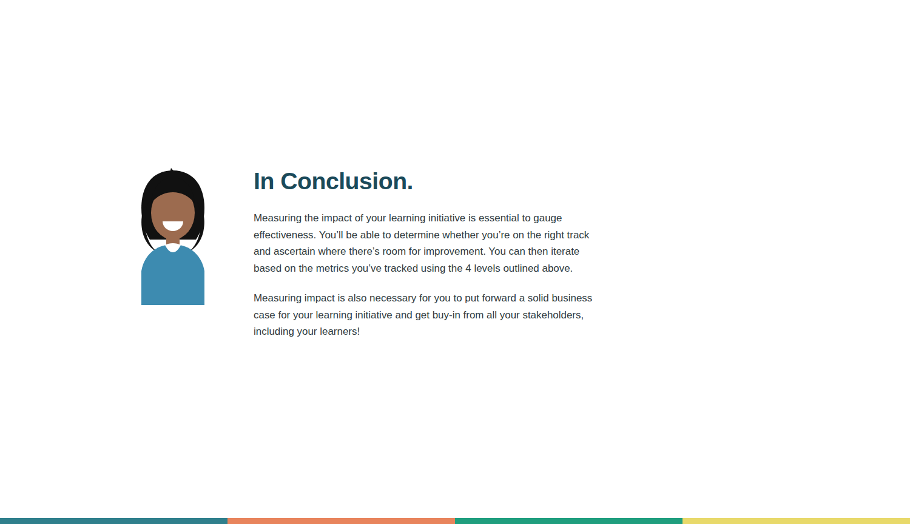In Conclusion.
Measuring the impact of your learning initiative is essential to gauge effectiveness. You’ll be able to determine whether you’re on the right track and ascertain where there’s room for improvement. You can then iterate based on the metrics you’ve tracked using the 4 levels outlined above.
Measuring impact is also necessary for you to put forward a solid business case for your learning initiative and get buy-in from all your stakeholders, including your learners!